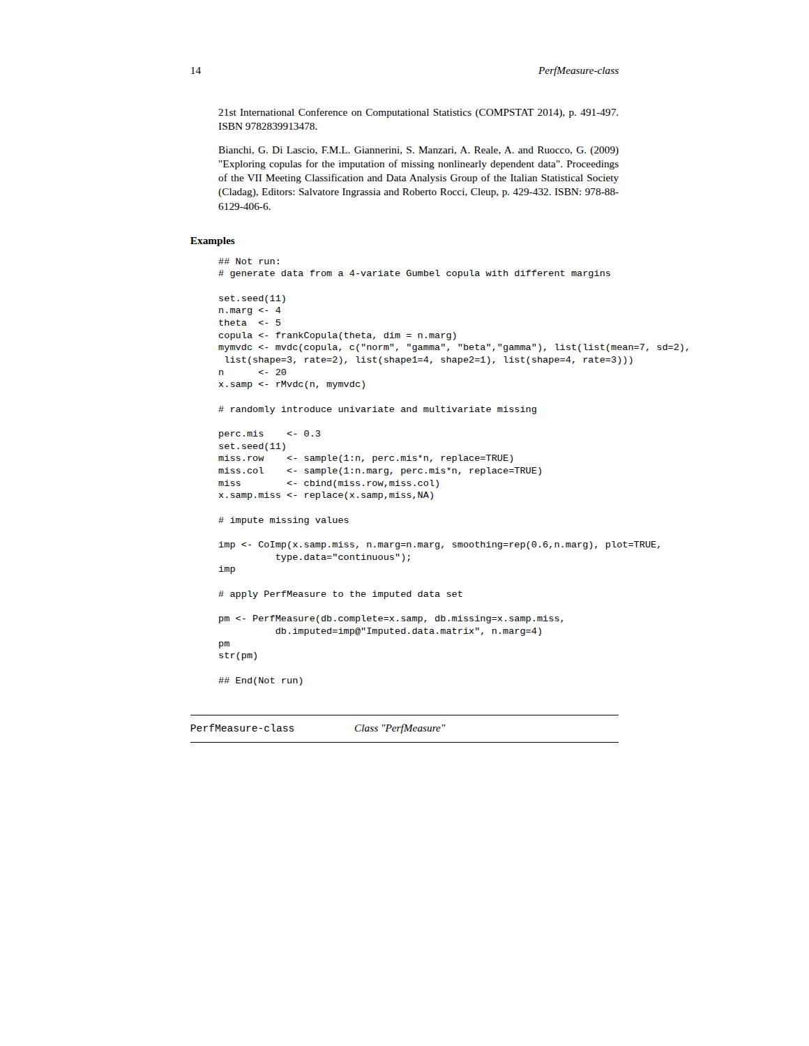14 PerfMeasure-class
21st International Conference on Computational Statistics (COMPSTAT 2014), p. 491-497. ISBN 9782839913478.
Bianchi, G. Di Lascio, F.M.L. Giannerini, S. Manzari, A. Reale, A. and Ruocco, G. (2009) "Exploring copulas for the imputation of missing nonlinearly dependent data". Proceedings of the VII Meeting Classification and Data Analysis Group of the Italian Statistical Society (Cladag), Editors: Salvatore Ingrassia and Roberto Rocci, Cleup, p. 429-432. ISBN: 978-88-6129-406-6.
Examples
## Not run: 
# generate data from a 4-variate Gumbel copula with different margins

set.seed(11)
n.marg <- 4
theta  <- 5
copula <- frankCopula(theta, dim = n.marg)
mymvdc <- mvdc(copula, c("norm", "gamma", "beta","gamma"), list(list(mean=7, sd=2),
 list(shape=3, rate=2), list(shape1=4, shape2=1), list(shape=4, rate=3)))
n      <- 20
x.samp <- rMvdc(n, mymvdc)

# randomly introduce univariate and multivariate missing

perc.mis    <- 0.3
set.seed(11)
miss.row    <- sample(1:n, perc.mis*n, replace=TRUE)
miss.col    <- sample(1:n.marg, perc.mis*n, replace=TRUE)
miss        <- cbind(miss.row,miss.col)
x.samp.miss <- replace(x.samp,miss,NA)

# impute missing values

imp <- CoImp(x.samp.miss, n.marg=n.marg, smoothing=rep(0.6,n.marg), plot=TRUE,
          type.data="continuous");
imp

# apply PerfMeasure to the imputed data set

pm <- PerfMeasure(db.complete=x.samp, db.missing=x.samp.miss,
          db.imputed=imp@"Imputed.data.matrix", n.marg=4)
pm
str(pm)

## End(Not run)
PerfMeasure-class Class "PerfMeasure"